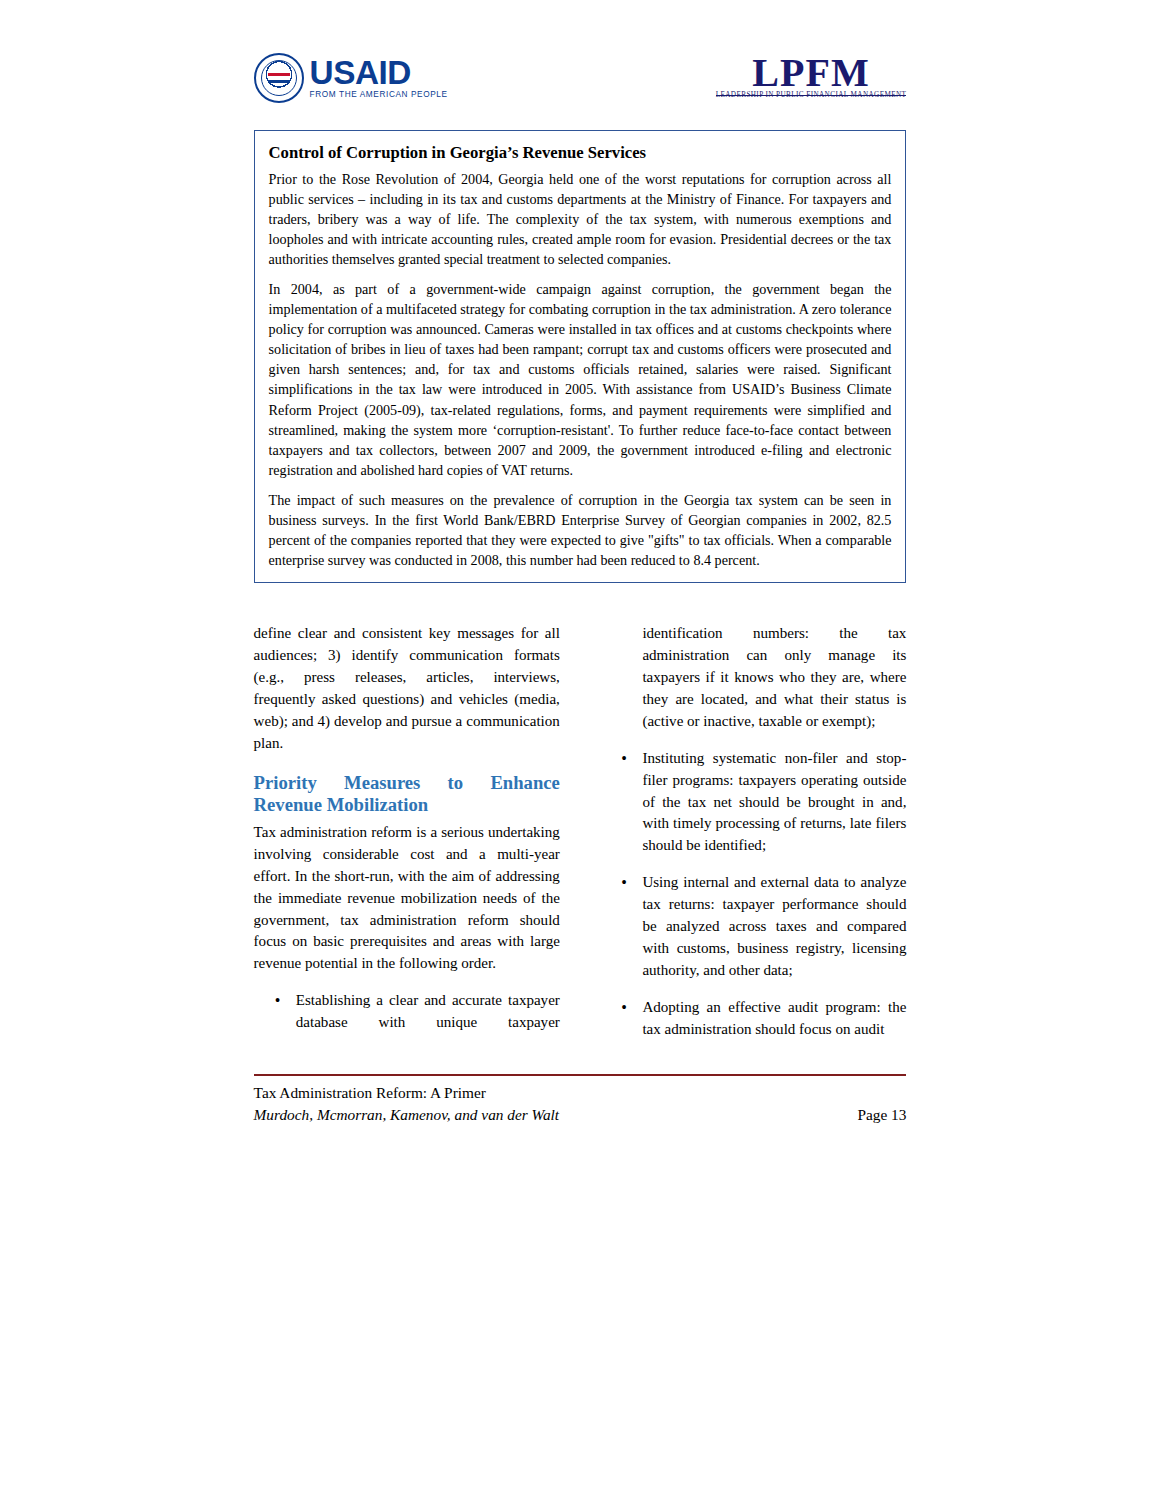USAID FROM THE AMERICAN PEOPLE
LPFM
LEADERSHIP IN PUBLIC FINANCIAL MANAGEMENT
Control of Corruption in Georgia’s Revenue Services
Prior to the Rose Revolution of 2004, Georgia held one of the worst reputations for corruption across all public services – including in its tax and customs departments at the Ministry of Finance. For taxpayers and traders, bribery was a way of life. The complexity of the tax system, with numerous exemptions and loopholes and with intricate accounting rules, created ample room for evasion. Presidential decrees or the tax authorities themselves granted special treatment to selected companies.
In 2004, as part of a government-wide campaign against corruption, the government began the implementation of a multifaceted strategy for combating corruption in the tax administration. A zero tolerance policy for corruption was announced. Cameras were installed in tax offices and at customs checkpoints where solicitation of bribes in lieu of taxes had been rampant; corrupt tax and customs officers were prosecuted and given harsh sentences; and, for tax and customs officials retained, salaries were raised. Significant simplifications in the tax law were introduced in 2005. With assistance from USAID’s Business Climate Reform Project (2005-09), tax-related regulations, forms, and payment requirements were simplified and streamlined, making the system more ‘corruption-resistant'. To further reduce face-to-face contact between taxpayers and tax collectors, between 2007 and 2009, the government introduced e-filing and electronic registration and abolished hard copies of VAT returns.
The impact of such measures on the prevalence of corruption in the Georgia tax system can be seen in business surveys. In the first World Bank/EBRD Enterprise Survey of Georgian companies in 2002, 82.5 percent of the companies reported that they were expected to give "gifts" to tax officials. When a comparable enterprise survey was conducted in 2008, this number had been reduced to 8.4 percent.
define clear and consistent key messages for all audiences; 3) identify communication formats (e.g., press releases, articles, interviews, frequently asked questions) and vehicles (media, web); and 4) develop and pursue a communication plan.
Priority Measures to Enhance Revenue Mobilization
Tax administration reform is a serious undertaking involving considerable cost and a multi-year effort. In the short-run, with the aim of addressing the immediate revenue mobilization needs of the government, tax administration reform should focus on basic prerequisites and areas with large revenue potential in the following order.
Establishing a clear and accurate taxpayer database with unique taxpayer identification numbers: the tax administration can only manage its taxpayers if it knows who they are, where they are located, and what their status is (active or inactive, taxable or exempt);
Instituting systematic non-filer and stop-filer programs: taxpayers operating outside of the tax net should be brought in and, with timely processing of returns, late filers should be identified;
Using internal and external data to analyze tax returns: taxpayer performance should be analyzed across taxes and compared with customs, business registry, licensing authority, and other data;
Adopting an effective audit program: the tax administration should focus on audit
Tax Administration Reform: A Primer
Murdoch, Mcmorran, Kamenov, and van der Walt Page 13